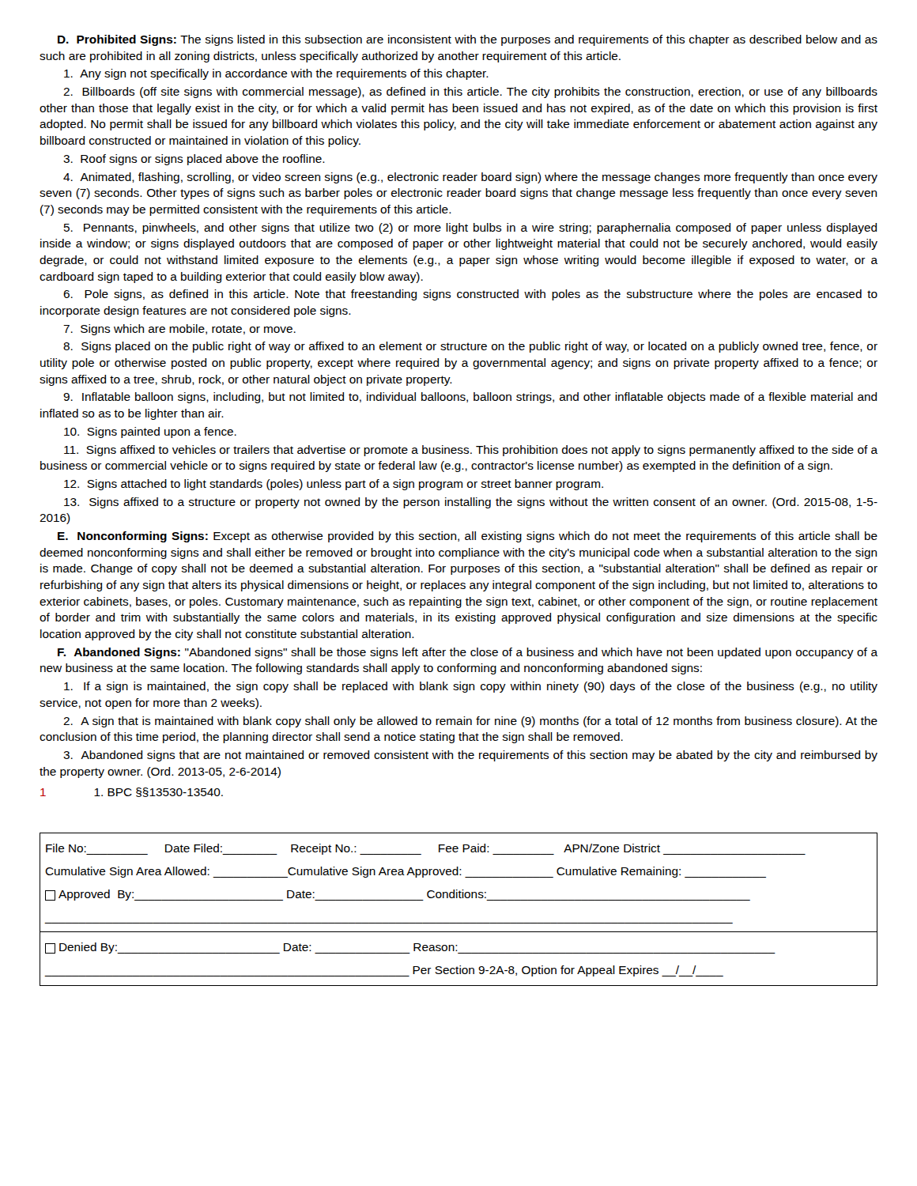D. Prohibited Signs: The signs listed in this subsection are inconsistent with the purposes and requirements of this chapter as described below and as such are prohibited in all zoning districts, unless specifically authorized by another requirement of this article.
1. Any sign not specifically in accordance with the requirements of this chapter.
2. Billboards (off site signs with commercial message), as defined in this article. The city prohibits the construction, erection, or use of any billboards other than those that legally exist in the city, or for which a valid permit has been issued and has not expired, as of the date on which this provision is first adopted. No permit shall be issued for any billboard which violates this policy, and the city will take immediate enforcement or abatement action against any billboard constructed or maintained in violation of this policy.
3. Roof signs or signs placed above the roofline.
4. Animated, flashing, scrolling, or video screen signs (e.g., electronic reader board sign) where the message changes more frequently than once every seven (7) seconds. Other types of signs such as barber poles or electronic reader board signs that change message less frequently than once every seven (7) seconds may be permitted consistent with the requirements of this article.
5. Pennants, pinwheels, and other signs that utilize two (2) or more light bulbs in a wire string; paraphernalia composed of paper unless displayed inside a window; or signs displayed outdoors that are composed of paper or other lightweight material that could not be securely anchored, would easily degrade, or could not withstand limited exposure to the elements (e.g., a paper sign whose writing would become illegible if exposed to water, or a cardboard sign taped to a building exterior that could easily blow away).
6. Pole signs, as defined in this article. Note that freestanding signs constructed with poles as the substructure where the poles are encased to incorporate design features are not considered pole signs.
7. Signs which are mobile, rotate, or move.
8. Signs placed on the public right of way or affixed to an element or structure on the public right of way, or located on a publicly owned tree, fence, or utility pole or otherwise posted on public property, except where required by a governmental agency; and signs on private property affixed to a fence; or signs affixed to a tree, shrub, rock, or other natural object on private property.
9. Inflatable balloon signs, including, but not limited to, individual balloons, balloon strings, and other inflatable objects made of a flexible material and inflated so as to be lighter than air.
10. Signs painted upon a fence.
11. Signs affixed to vehicles or trailers that advertise or promote a business. This prohibition does not apply to signs permanently affixed to the side of a business or commercial vehicle or to signs required by state or federal law (e.g., contractor's license number) as exempted in the definition of a sign.
12. Signs attached to light standards (poles) unless part of a sign program or street banner program.
13. Signs affixed to a structure or property not owned by the person installing the signs without the written consent of an owner. (Ord. 2015-08, 1-5-2016)
E. Nonconforming Signs: Except as otherwise provided by this section, all existing signs which do not meet the requirements of this article shall be deemed nonconforming signs and shall either be removed or brought into compliance with the city's municipal code when a substantial alteration to the sign is made. Change of copy shall not be deemed a substantial alteration. For purposes of this section, a "substantial alteration" shall be defined as repair or refurbishing of any sign that alters its physical dimensions or height, or replaces any integral component of the sign including, but not limited to, alterations to exterior cabinets, bases, or poles. Customary maintenance, such as repainting the sign text, cabinet, or other component of the sign, or routine replacement of border and trim with substantially the same colors and materials, in its existing approved physical configuration and size dimensions at the specific location approved by the city shall not constitute substantial alteration.
F. Abandoned Signs: "Abandoned signs" shall be those signs left after the close of a business and which have not been updated upon occupancy of a new business at the same location. The following standards shall apply to conforming and nonconforming abandoned signs:
1. If a sign is maintained, the sign copy shall be replaced with blank sign copy within ninety (90) days of the close of the business (e.g., no utility service, not open for more than 2 weeks).
2. A sign that is maintained with blank copy shall only be allowed to remain for nine (9) months (for a total of 12 months from business closure). At the conclusion of this time period, the planning director shall send a notice stating that the sign shall be removed.
3. Abandoned signs that are not maintained or removed consistent with the requirements of this section may be abated by the city and reimbursed by the property owner. (Ord. 2013-05, 2-6-2014)
11. BPC §§13530-13540.
| File No:_________ Date Filed:________ Receipt No.: _________ Fee Paid: _________ APN/Zone District _____________________ Cumulative Sign Area Allowed: ___________Cumulative Sign Area Approved: _____________ Cumulative Remaining: ____________ Approved By:______________________ Date:________________ Conditions:_______________________________________ ______________________________________________________________________________________________________ |
| Denied By:________________________ Date: ______________ Reason:_______________________________________________ ______________________________________________________ Per Section 9-2A-8, Option for Appeal Expires __/__/____ |